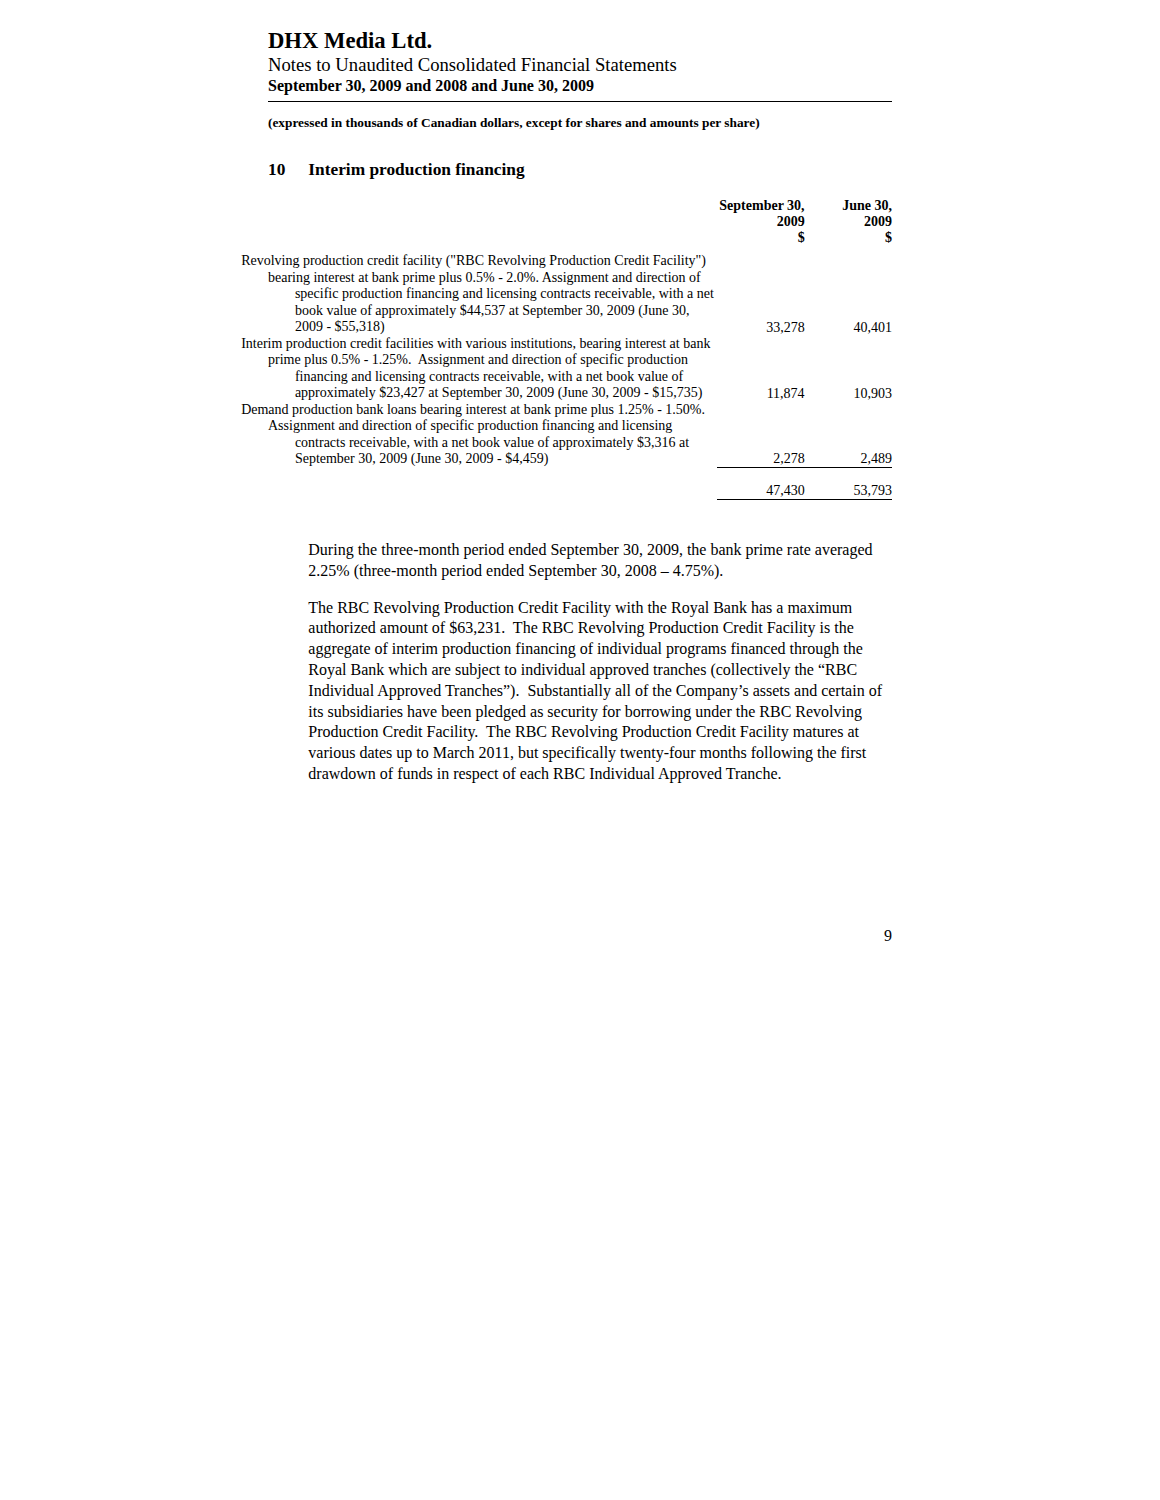DHX Media Ltd.
Notes to Unaudited Consolidated Financial Statements
September 30, 2009 and 2008 and June 30, 2009
(expressed in thousands of Canadian dollars, except for shares and amounts per share)
10 Interim production financing
| | September 30, 2009 $ | June 30, 2009 $ |
| Revolving production credit facility ("RBC Revolving Production Credit Facility") bearing interest at bank prime plus 0.5% - 2.0%. Assignment and direction of specific production financing and licensing contracts receivable, with a net book value of approximately $44,537 at September 30, 2009 (June 30, 2009 - $55,318) | 33,278 | 40,401 |
| Interim production credit facilities with various institutions, bearing interest at bank prime plus 0.5% - 1.25%. Assignment and direction of specific production financing and licensing contracts receivable, with a net book value of approximately $23,427 at September 30, 2009 (June 30, 2009 - $15,735) | 11,874 | 10,903 |
| Demand production bank loans bearing interest at bank prime plus 1.25% - 1.50%. Assignment and direction of specific production financing and licensing contracts receivable, with a net book value of approximately $3,316 at September 30, 2009 (June 30, 2009 - $4,459) | 2,278 | 2,489 |
| | 47,430 | 53,793 |
During the three-month period ended September 30, 2009, the bank prime rate averaged 2.25% (three-month period ended September 30, 2008 – 4.75%).
The RBC Revolving Production Credit Facility with the Royal Bank has a maximum authorized amount of $63,231. The RBC Revolving Production Credit Facility is the aggregate of interim production financing of individual programs financed through the Royal Bank which are subject to individual approved tranches (collectively the “RBC Individual Approved Tranches”). Substantially all of the Company’s assets and certain of its subsidiaries have been pledged as security for borrowing under the RBC Revolving Production Credit Facility. The RBC Revolving Production Credit Facility matures at various dates up to March 2011, but specifically twenty-four months following the first drawdown of funds in respect of each RBC Individual Approved Tranche.
9